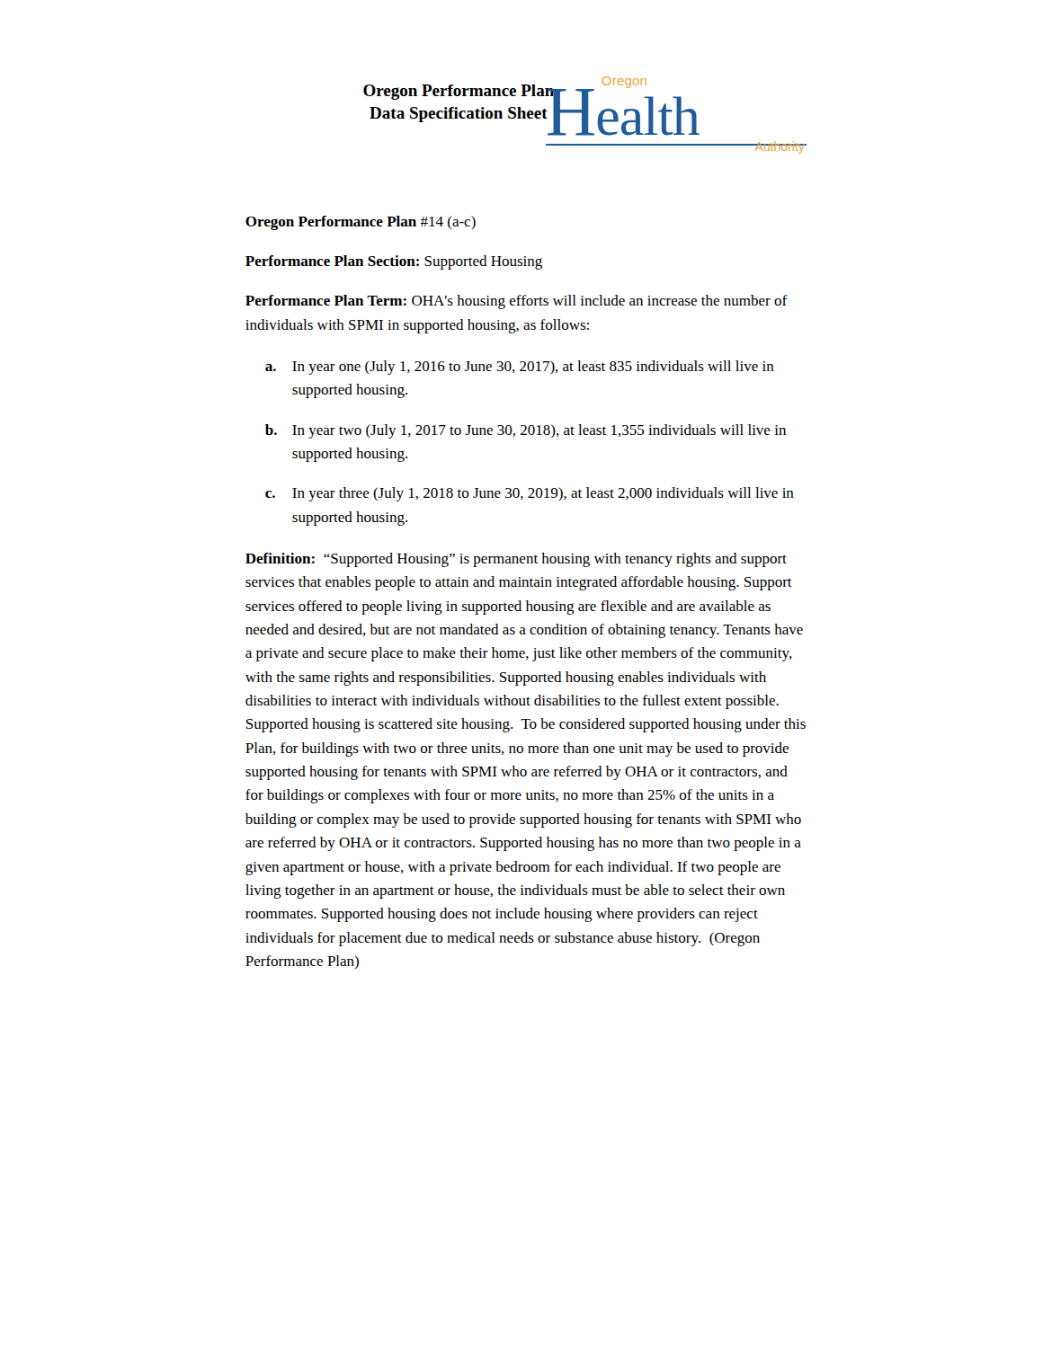Oregon
Health
Authority
Oregon Performance Plan
Data Specification Sheet
Oregon Performance Plan #14 (a-c)
Performance Plan Section: Supported Housing
Performance Plan Term: OHA's housing efforts will include an increase the number of individuals with SPMI in supported housing, as follows:
a. In year one (July 1, 2016 to June 30, 2017), at least 835 individuals will live in supported housing.
b. In year two (July 1, 2017 to June 30, 2018), at least 1,355 individuals will live in supported housing.
c. In year three (July 1, 2018 to June 30, 2019), at least 2,000 individuals will live in supported housing.
Definition: “Supported Housing” is permanent housing with tenancy rights and support services that enables people to attain and maintain integrated affordable housing. Support services offered to people living in supported housing are flexible and are available as needed and desired, but are not mandated as a condition of obtaining tenancy. Tenants have a private and secure place to make their home, just like other members of the community, with the same rights and responsibilities. Supported housing enables individuals with disabilities to interact with individuals without disabilities to the fullest extent possible. Supported housing is scattered site housing. To be considered supported housing under this Plan, for buildings with two or three units, no more than one unit may be used to provide supported housing for tenants with SPMI who are referred by OHA or it contractors, and for buildings or complexes with four or more units, no more than 25% of the units in a building or complex may be used to provide supported housing for tenants with SPMI who are referred by OHA or it contractors. Supported housing has no more than two people in a given apartment or house, with a private bedroom for each individual. If two people are living together in an apartment or house, the individuals must be able to select their own roommates. Supported housing does not include housing where providers can reject individuals for placement due to medical needs or substance abuse history. (Oregon Performance Plan)